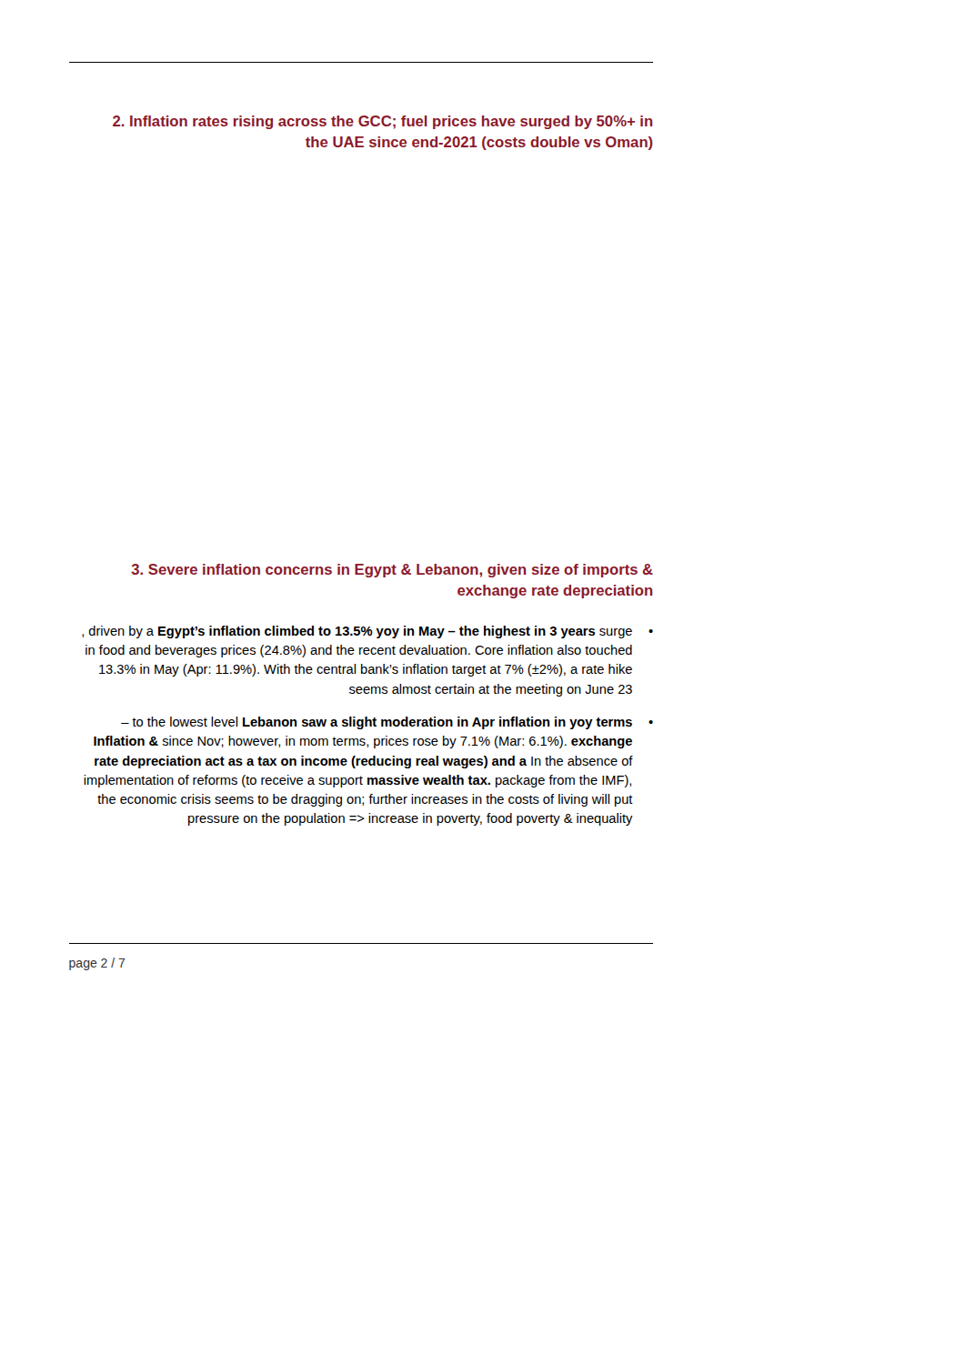2. Inflation rates rising across the GCC; fuel prices have surged by 50%+ in the UAE since end-2021 (costs double vs Oman)
3. Severe inflation concerns in Egypt & Lebanon, given size of imports & exchange rate depreciation
, driven by a Egypt’s inflation climbed to 13.5% yoy in May – the highest in 3 years surge in food and beverages prices (24.8%) and the recent devaluation. Core inflation also touched 13.3% in May (Apr: 11.9%). With the central bank’s inflation target at 7% (±2%), a rate hike seems almost certain at the meeting on June 23
– to the lowest level Lebanon saw a slight moderation in Apr inflation in yoy terms Inflation & since Nov; however, in mom terms, prices rose by 7.1% (Mar: 6.1%). exchange rate depreciation act as a tax on income (reducing real wages) and a In the absence of implementation of reforms (to receive a support massive wealth tax. package from the IMF), the economic crisis seems to be dragging on; further increases in the costs of living will put pressure on the population => increase in poverty, food poverty & inequality
page 2 / 7